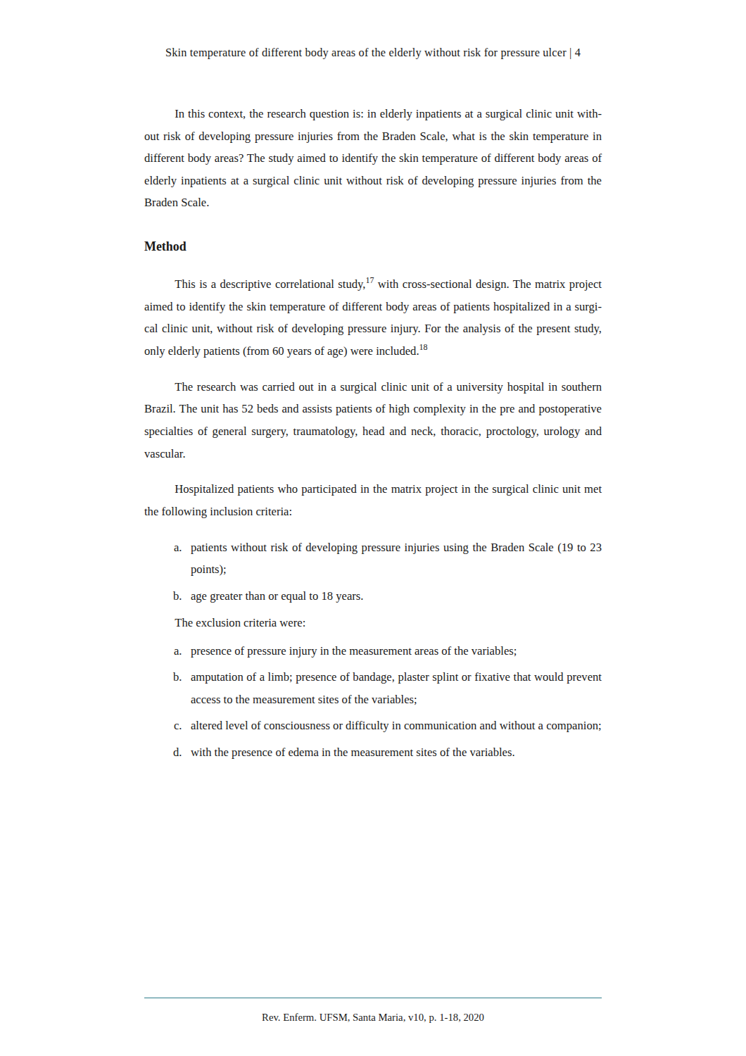Skin temperature of different body areas of the elderly without risk for pressure ulcer | 4
In this context, the research question is: in elderly inpatients at a surgical clinic unit without risk of developing pressure injuries from the Braden Scale, what is the skin temperature in different body areas? The study aimed to identify the skin temperature of different body areas of elderly inpatients at a surgical clinic unit without risk of developing pressure injuries from the Braden Scale.
Method
This is a descriptive correlational study,17 with cross-sectional design. The matrix project aimed to identify the skin temperature of different body areas of patients hospitalized in a surgical clinic unit, without risk of developing pressure injury. For the analysis of the present study, only elderly patients (from 60 years of age) were included.18
The research was carried out in a surgical clinic unit of a university hospital in southern Brazil. The unit has 52 beds and assists patients of high complexity in the pre and postoperative specialties of general surgery, traumatology, head and neck, thoracic, proctology, urology and vascular.
Hospitalized patients who participated in the matrix project in the surgical clinic unit met the following inclusion criteria:
patients without risk of developing pressure injuries using the Braden Scale (19 to 23 points);
age greater than or equal to 18 years.
The exclusion criteria were:
presence of pressure injury in the measurement areas of the variables;
amputation of a limb; presence of bandage, plaster splint or fixative that would prevent access to the measurement sites of the variables;
altered level of consciousness or difficulty in communication and without a companion;
with the presence of edema in the measurement sites of the variables.
Rev. Enferm. UFSM, Santa Maria, v10, p. 1-18, 2020